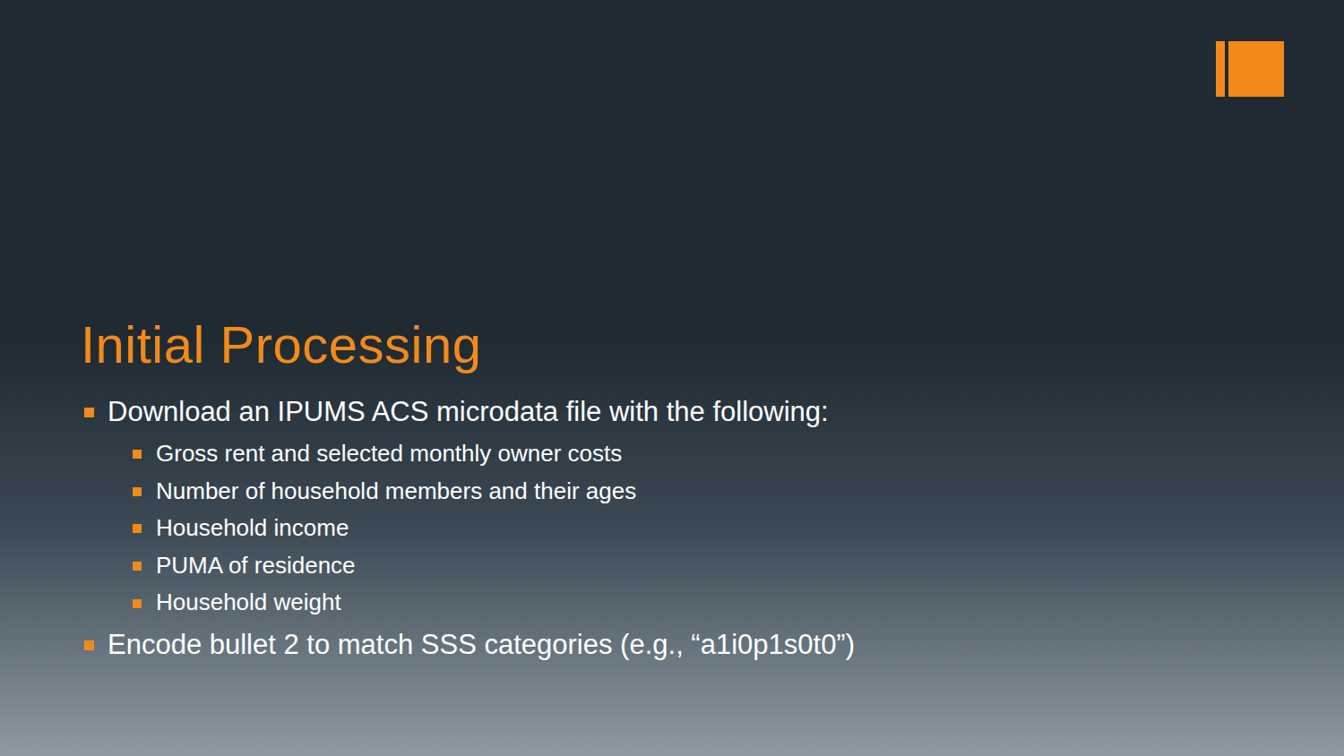Initial Processing
Download an IPUMS ACS microdata file with the following:
Gross rent and selected monthly owner costs
Number of household members and their ages
Household income
PUMA of residence
Household weight
Encode bullet 2 to match SSS categories (e.g., “a1i0p1s0t0”)